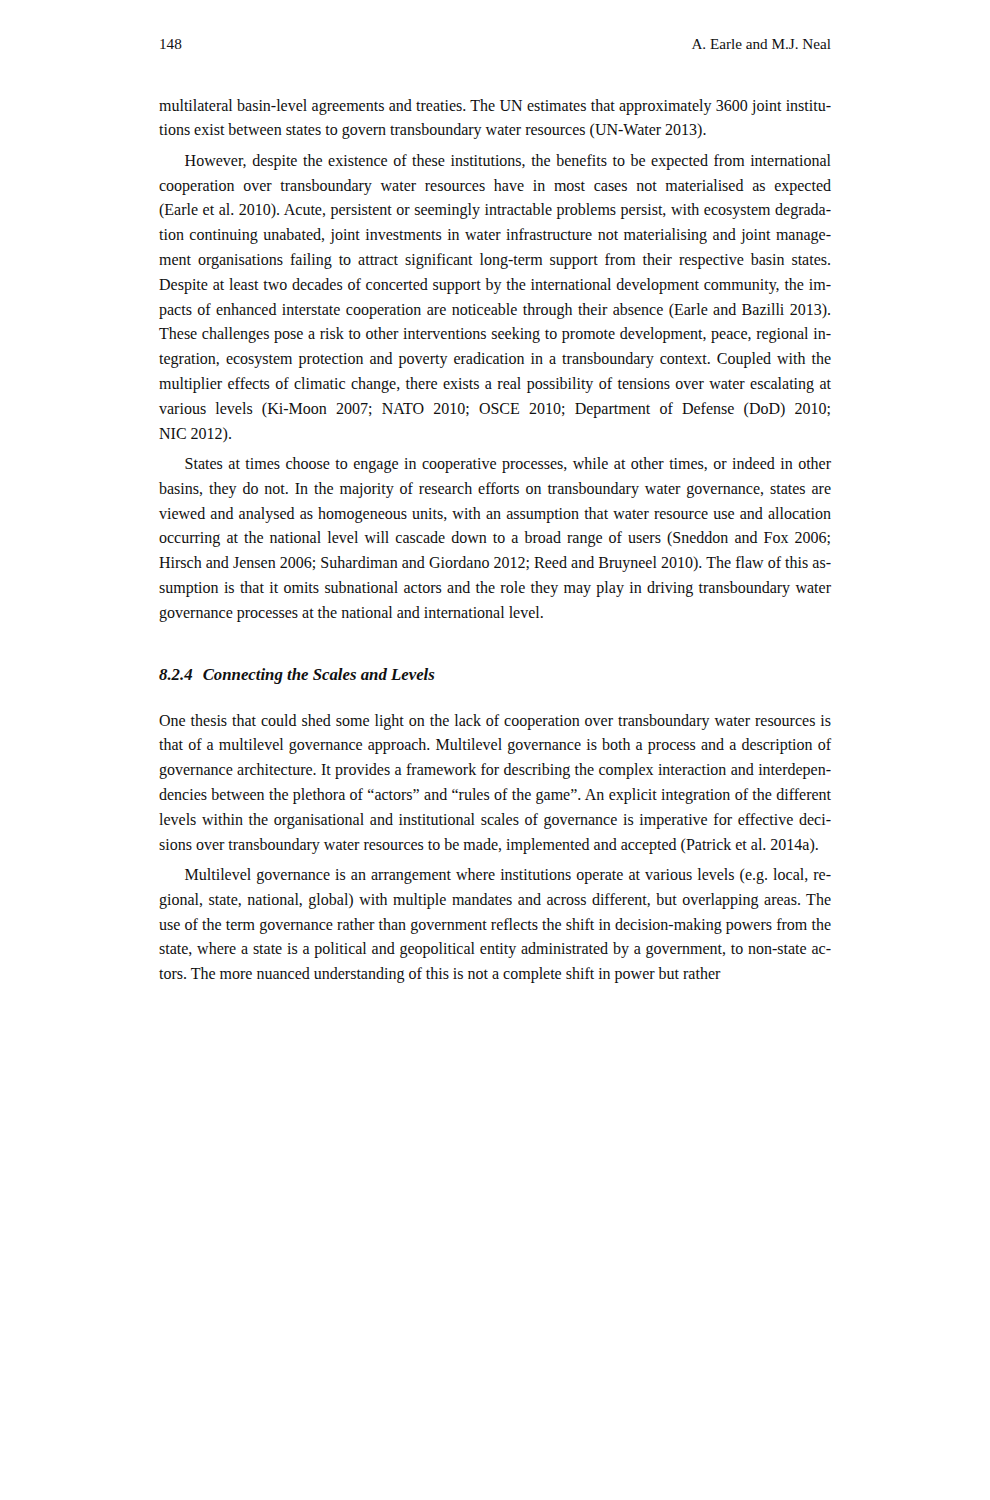148 A. Earle and M.J. Neal
multilateral basin-level agreements and treaties. The UN estimates that approximately 3600 joint institutions exist between states to govern transboundary water resources (UN-Water 2013).
However, despite the existence of these institutions, the benefits to be expected from international cooperation over transboundary water resources have in most cases not materialised as expected (Earle et al. 2010). Acute, persistent or seemingly intractable problems persist, with ecosystem degradation continuing unabated, joint investments in water infrastructure not materialising and joint management organisations failing to attract significant long-term support from their respective basin states. Despite at least two decades of concerted support by the international development community, the impacts of enhanced interstate cooperation are noticeable through their absence (Earle and Bazilli 2013). These challenges pose a risk to other interventions seeking to promote development, peace, regional integration, ecosystem protection and poverty eradication in a transboundary context. Coupled with the multiplier effects of climatic change, there exists a real possibility of tensions over water escalating at various levels (Ki-Moon 2007; NATO 2010; OSCE 2010; Department of Defense (DoD) 2010; NIC 2012).
States at times choose to engage in cooperative processes, while at other times, or indeed in other basins, they do not. In the majority of research efforts on transboundary water governance, states are viewed and analysed as homogeneous units, with an assumption that water resource use and allocation occurring at the national level will cascade down to a broad range of users (Sneddon and Fox 2006; Hirsch and Jensen 2006; Suhardiman and Giordano 2012; Reed and Bruyneel 2010). The flaw of this assumption is that it omits subnational actors and the role they may play in driving transboundary water governance processes at the national and international level.
8.2.4 Connecting the Scales and Levels
One thesis that could shed some light on the lack of cooperation over transboundary water resources is that of a multilevel governance approach. Multilevel governance is both a process and a description of governance architecture. It provides a framework for describing the complex interaction and interdependencies between the plethora of “actors” and “rules of the game”. An explicit integration of the different levels within the organisational and institutional scales of governance is imperative for effective decisions over transboundary water resources to be made, implemented and accepted (Patrick et al. 2014a).
Multilevel governance is an arrangement where institutions operate at various levels (e.g. local, regional, state, national, global) with multiple mandates and across different, but overlapping areas. The use of the term governance rather than government reflects the shift in decision-making powers from the state, where a state is a political and geopolitical entity administrated by a government, to non-state actors. The more nuanced understanding of this is not a complete shift in power but rather